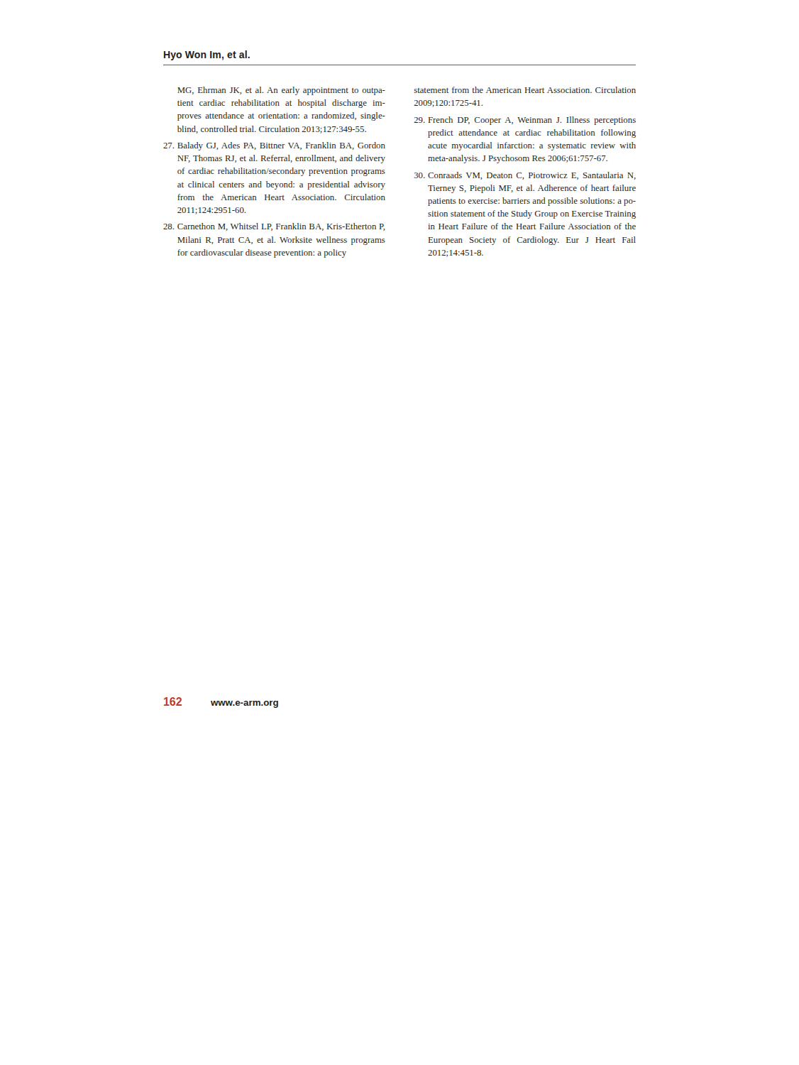Hyo Won Im, et al.
MG, Ehrman JK, et al. An early appointment to outpatient cardiac rehabilitation at hospital discharge improves attendance at orientation: a randomized, single-blind, controlled trial. Circulation 2013;127:349-55.
27. Balady GJ, Ades PA, Bittner VA, Franklin BA, Gordon NF, Thomas RJ, et al. Referral, enrollment, and delivery of cardiac rehabilitation/secondary prevention programs at clinical centers and beyond: a presidential advisory from the American Heart Association. Circulation 2011;124:2951-60.
28. Carnethon M, Whitsel LP, Franklin BA, Kris-Etherton P, Milani R, Pratt CA, et al. Worksite wellness programs for cardiovascular disease prevention: a policy
statement from the American Heart Association. Circulation 2009;120:1725-41.
29. French DP, Cooper A, Weinman J. Illness perceptions predict attendance at cardiac rehabilitation following acute myocardial infarction: a systematic review with meta-analysis. J Psychosom Res 2006;61:757-67.
30. Conraads VM, Deaton C, Piotrowicz E, Santaularia N, Tierney S, Piepoli MF, et al. Adherence of heart failure patients to exercise: barriers and possible solutions: a position statement of the Study Group on Exercise Training in Heart Failure of the Heart Failure Association of the European Society of Cardiology. Eur J Heart Fail 2012;14:451-8.
162 www.e-arm.org